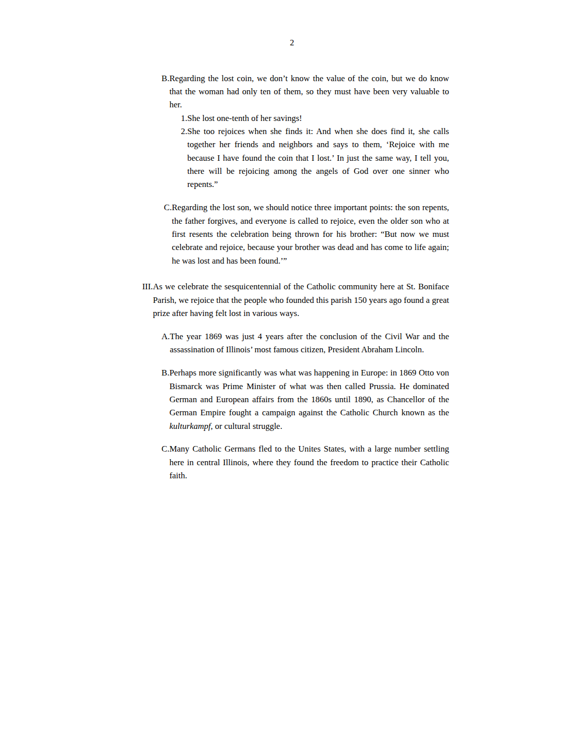2
| B. | Regarding the lost coin, we don’t know the value of the coin, but we do know that the woman had only ten of them, so they must have been very valuable to her. |
| 1. | She lost one-tenth of her savings! |
| 2. | She too rejoices when she finds it: And when she does find it, she calls together her friends and neighbors and says to them, ‘Rejoice with me because I have found the coin that I lost.’ In just the same way, I tell you, there will be rejoicing among the angels of God over one sinner who repents.” |
| C. | Regarding the lost son, we should notice three important points: the son repents, the father forgives, and everyone is called to rejoice, even the older son who at first resents the celebration being thrown for his brother: “But now we must celebrate and rejoice, because your brother was dead and has come to life again; he was lost and has been found.’” |
| III. | As we celebrate the sesquicentennial of the Catholic community here at St. Boniface Parish, we rejoice that the people who founded this parish 150 years ago found a great prize after having felt lost in various ways. |
| A. | The year 1869 was just 4 years after the conclusion of the Civil War and the assassination of Illinois’ most famous citizen, President Abraham Lincoln. |
| B. | Perhaps more significantly was what was happening in Europe: in 1869 Otto von Bismarck was Prime Minister of what was then called Prussia. He dominated German and European affairs from the 1860s until 1890, as Chancellor of the German Empire fought a campaign against the Catholic Church known as the kulturkampf , or cultural struggle. |
| C. | Many Catholic Germans fled to the Unites States, with a large number settling here in central Illinois, where they found the freedom to practice their Catholic faith. |